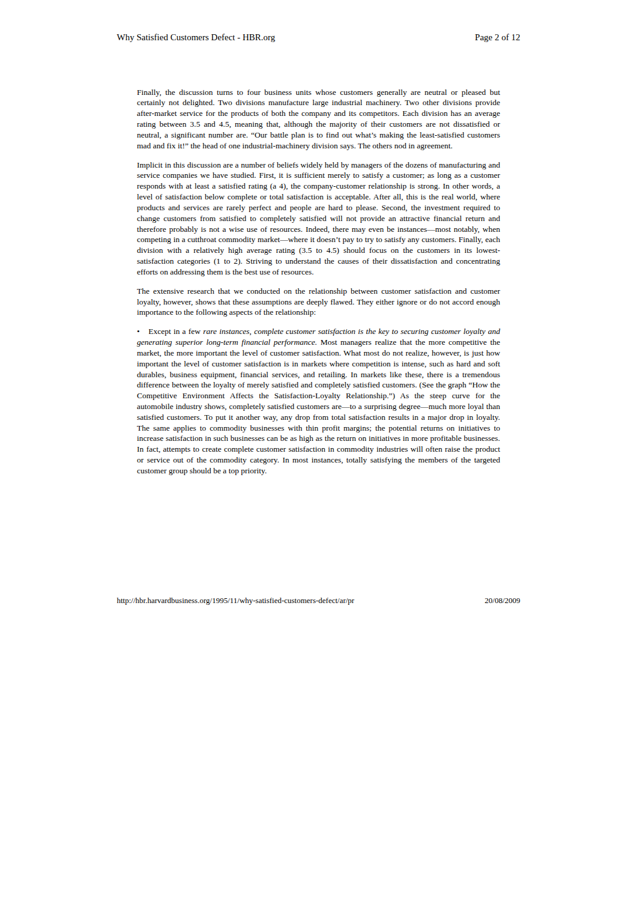Why Satisfied Customers Defect - HBR.org
Page 2 of 12
Finally, the discussion turns to four business units whose customers generally are neutral or pleased but certainly not delighted. Two divisions manufacture large industrial machinery. Two other divisions provide after-market service for the products of both the company and its competitors. Each division has an average rating between 3.5 and 4.5, meaning that, although the majority of their customers are not dissatisfied or neutral, a significant number are. “Our battle plan is to find out what’s making the least-satisfied customers mad and fix it!” the head of one industrial-machinery division says. The others nod in agreement.
Implicit in this discussion are a number of beliefs widely held by managers of the dozens of manufacturing and service companies we have studied. First, it is sufficient merely to satisfy a customer; as long as a customer responds with at least a satisfied rating (a 4), the company-customer relationship is strong. In other words, a level of satisfaction below complete or total satisfaction is acceptable. After all, this is the real world, where products and services are rarely perfect and people are hard to please. Second, the investment required to change customers from satisfied to completely satisfied will not provide an attractive financial return and therefore probably is not a wise use of resources. Indeed, there may even be instances—most notably, when competing in a cutthroat commodity market—where it doesn’t pay to try to satisfy any customers. Finally, each division with a relatively high average rating (3.5 to 4.5) should focus on the customers in its lowest-satisfaction categories (1 to 2). Striving to understand the causes of their dissatisfaction and concentrating efforts on addressing them is the best use of resources.
The extensive research that we conducted on the relationship between customer satisfaction and customer loyalty, however, shows that these assumptions are deeply flawed. They either ignore or do not accord enough importance to the following aspects of the relationship:
• Except in a few rare instances, complete customer satisfaction is the key to securing customer loyalty and generating superior long-term financial performance. Most managers realize that the more competitive the market, the more important the level of customer satisfaction. What most do not realize, however, is just how important the level of customer satisfaction is in markets where competition is intense, such as hard and soft durables, business equipment, financial services, and retailing. In markets like these, there is a tremendous difference between the loyalty of merely satisfied and completely satisfied customers. (See the graph “How the Competitive Environment Affects the Satisfaction-Loyalty Relationship.”) As the steep curve for the automobile industry shows, completely satisfied customers are—to a surprising degree—much more loyal than satisfied customers. To put it another way, any drop from total satisfaction results in a major drop in loyalty. The same applies to commodity businesses with thin profit margins; the potential returns on initiatives to increase satisfaction in such businesses can be as high as the return on initiatives in more profitable businesses. In fact, attempts to create complete customer satisfaction in commodity industries will often raise the product or service out of the commodity category. In most instances, totally satisfying the members of the targeted customer group should be a top priority.
http://hbr.harvardbusiness.org/1995/11/why-satisfied-customers-defect/ar/pr
20/08/2009